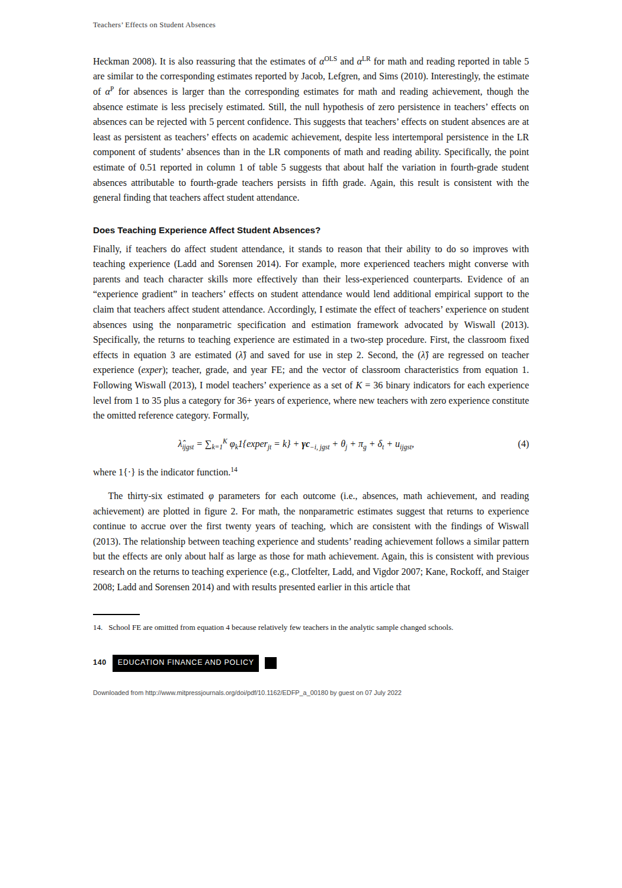Teachers’ Effects on Student Absences
Heckman 2008). It is also reassuring that the estimates of αOLS and αLR for math and reading reported in table 5 are similar to the corresponding estimates reported by Jacob, Lefgren, and Sims (2010). Interestingly, the estimate of αP for absences is larger than the corresponding estimates for math and reading achievement, though the absence estimate is less precisely estimated. Still, the null hypothesis of zero persistence in teachers’ effects on absences can be rejected with 5 percent confidence. This suggests that teachers’ effects on student absences are at least as persistent as teachers’ effects on academic achievement, despite less intertemporal persistence in the LR component of students’ absences than in the LR components of math and reading ability. Specifically, the point estimate of 0.51 reported in column 1 of table 5 suggests that about half the variation in fourth-grade student absences attributable to fourth-grade teachers persists in fifth grade. Again, this result is consistent with the general finding that teachers affect student attendance.
Does Teaching Experience Affect Student Absences?
Finally, if teachers do affect student attendance, it stands to reason that their ability to do so improves with teaching experience (Ladd and Sorensen 2014). For example, more experienced teachers might converse with parents and teach character skills more effectively than their less-experienced counterparts. Evidence of an “experience gradient” in teachers’ effects on student attendance would lend additional empirical support to the claim that teachers affect student attendance. Accordingly, I estimate the effect of teachers’ experience on student absences using the nonparametric specification and estimation framework advocated by Wiswall (2013). Specifically, the returns to teaching experience are estimated in a two-step procedure. First, the classroom fixed effects in equation 3 are estimated (λ̂) and saved for use in step 2. Second, the (λ̂) are regressed on teacher experience (exper); teacher, grade, and year FE; and the vector of classroom characteristics from equation 1. Following Wiswall (2013), I model teachers’ experience as a set of K = 36 binary indicators for each experience level from 1 to 35 plus a category for 36+ years of experience, where new teachers with zero experience constitute the omitted reference category. Formally,
λ̂ijgst = ∑k=1K φk1{experjt = k} + γc−i, jgst + θj + πg + δt + uijgst,
(4)
where 1{·} is the indicator function.14
The thirty-six estimated φ parameters for each outcome (i.e., absences, math achievement, and reading achievement) are plotted in figure 2. For math, the nonparametric estimates suggest that returns to experience continue to accrue over the first twenty years of teaching, which are consistent with the findings of Wiswall (2013). The relationship between teaching experience and students’ reading achievement follows a similar pattern but the effects are only about half as large as those for math achievement. Again, this is consistent with previous research on the returns to teaching experience (e.g., Clotfelter, Ladd, and Vigdor 2007; Kane, Rockoff, and Staiger 2008; Ladd and Sorensen 2014) and with results presented earlier in this article that
14. School FE are omitted from equation 4 because relatively few teachers in the analytic sample changed schools.
140 Education Finance and Policy
Downloaded from http://www.mitpressjournals.org/doi/pdf/10.1162/EDFP_a_00180 by guest on 07 July 2022